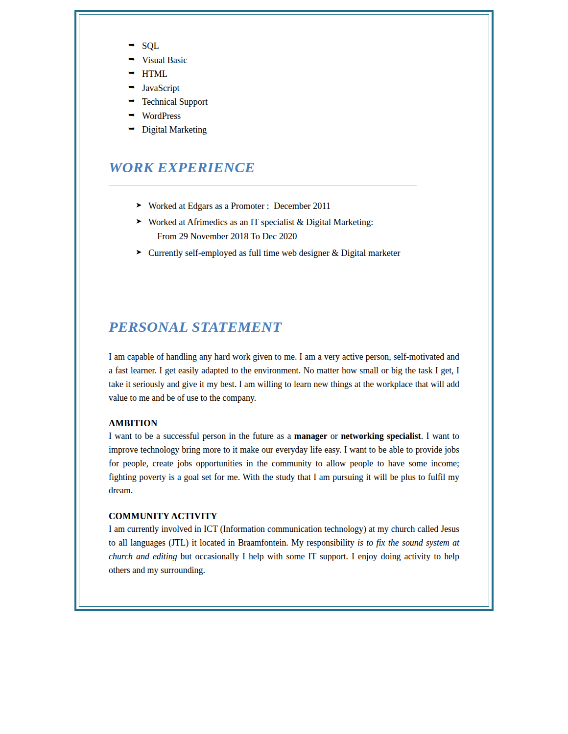SQL
Visual Basic
HTML
JavaScript
Technical Support
WordPress
Digital Marketing
WORK EXPERIENCE
Worked at Edgars as a Promoter : December 2011
Worked at Afrimedics as an IT specialist & Digital Marketing: From 29 November 2018 To Dec 2020
Currently self-employed as full time web designer & Digital marketer
PERSONAL STATEMENT
I am capable of handling any hard work given to me. I am a very active person, self-motivated and a fast learner. I get easily adapted to the environment. No matter how small or big the task I get, I take it seriously and give it my best. I am willing to learn new things at the workplace that will add value to me and be of use to the company.
AMBITION
I want to be a successful person in the future as a manager or networking specialist. I want to improve technology bring more to it make our everyday life easy. I want to be able to provide jobs for people, create jobs opportunities in the community to allow people to have some income; fighting poverty is a goal set for me. With the study that I am pursuing it will be plus to fulfil my dream.
COMMUNITY ACTIVITY
I am currently involved in ICT (Information communication technology) at my church called Jesus to all languages (JTL) it located in Braamfontein. My responsibility is to fix the sound system at church and editing but occasionally I help with some IT support. I enjoy doing activity to help others and my surrounding.